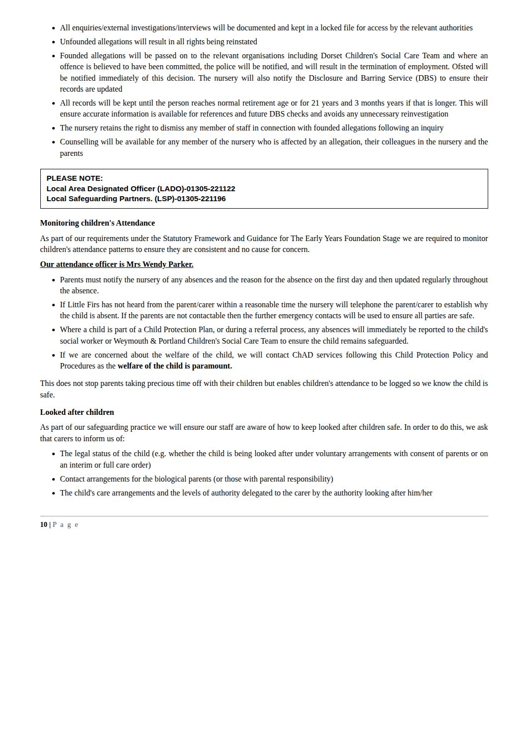All enquiries/external investigations/interviews will be documented and kept in a locked file for access by the relevant authorities
Unfounded allegations will result in all rights being reinstated
Founded allegations will be passed on to the relevant organisations including Dorset Children's Social Care Team and where an offence is believed to have been committed, the police will be notified, and will result in the termination of employment. Ofsted will be notified immediately of this decision. The nursery will also notify the Disclosure and Barring Service (DBS) to ensure their records are updated
All records will be kept until the person reaches normal retirement age or for 21 years and 3 months years if that is longer. This will ensure accurate information is available for references and future DBS checks and avoids any unnecessary reinvestigation
The nursery retains the right to dismiss any member of staff in connection with founded allegations following an inquiry
Counselling will be available for any member of the nursery who is affected by an allegation, their colleagues in the nursery and the parents
PLEASE NOTE:
Local Area Designated Officer (LADO)-01305-221122
Local Safeguarding Partners. (LSP)-01305-221196
Monitoring children's Attendance
As part of our requirements under the Statutory Framework and Guidance for The Early Years Foundation Stage we are required to monitor children's attendance patterns to ensure they are consistent and no cause for concern.
Our attendance officer is Mrs Wendy Parker.
Parents must notify the nursery of any absences and the reason for the absence on the first day and then updated regularly throughout the absence.
If Little Firs has not heard from the parent/carer within a reasonable time the nursery will telephone the parent/carer to establish why the child is absent. If the parents are not contactable then the further emergency contacts will be used to ensure all parties are safe.
Where a child is part of a Child Protection Plan, or during a referral process, any absences will immediately be reported to the child's social worker or Weymouth & Portland Children's Social Care Team to ensure the child remains safeguarded.
If we are concerned about the welfare of the child, we will contact ChAD services following this Child Protection Policy and Procedures as the welfare of the child is paramount.
This does not stop parents taking precious time off with their children but enables children's attendance to be logged so we know the child is safe.
Looked after children
As part of our safeguarding practice we will ensure our staff are aware of how to keep looked after children safe. In order to do this, we ask that carers to inform us of:
The legal status of the child (e.g. whether the child is being looked after under voluntary arrangements with consent of parents or on an interim or full care order)
Contact arrangements for the biological parents (or those with parental responsibility)
The child's care arrangements and the levels of authority delegated to the carer by the authority looking after him/her
10 | P a g e